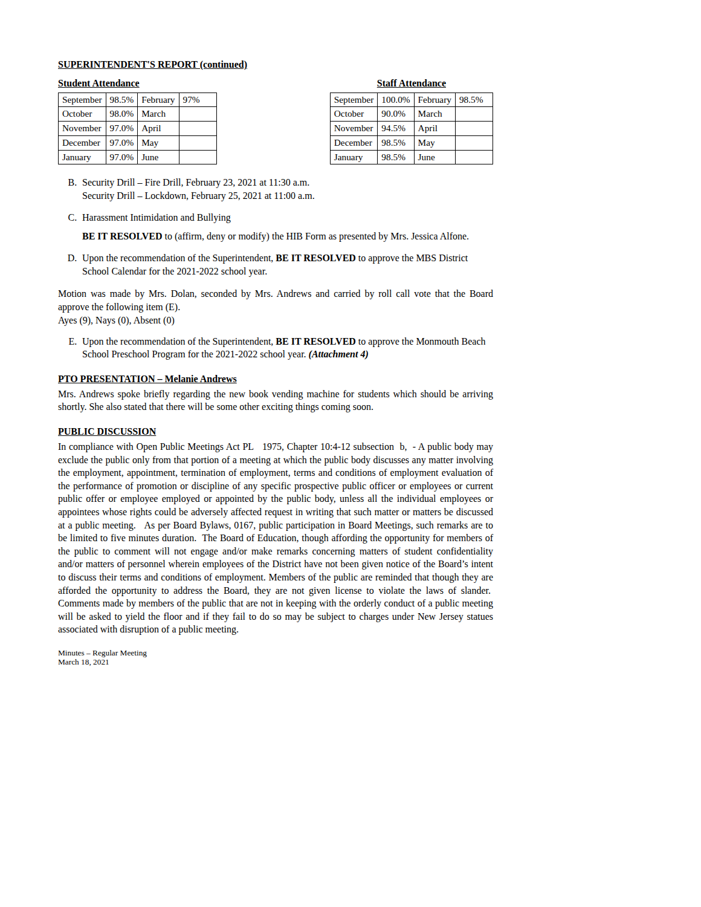SUPERINTENDENT'S REPORT (continued)
Student Attendance
| September | 98.5% | February | 97% |
| October | 98.0% | March | |
| November | 97.0% | April | |
| December | 97.0% | May | |
| January | 97.0% | June | |
Staff Attendance
| September | 100.0% | February | 98.5% |
| October | 90.0% | March | |
| November | 94.5% | April | |
| December | 98.5% | May | |
| January | 98.5% | June | |
Security Drill – Fire Drill, February 23, 2021 at 11:30 a.m.
Security Drill – Lockdown, February 25, 2021 at 11:00 a.m.
Harassment Intimidation and Bullying
BE IT RESOLVED to (affirm, deny or modify) the HIB Form as presented by Mrs. Jessica Alfone.
Upon the recommendation of the Superintendent, BE IT RESOLVED to approve the MBS District School Calendar for the 2021-2022 school year.
Motion was made by Mrs. Dolan, seconded by Mrs. Andrews and carried by roll call vote that the Board approve the following item (E).
Ayes (9), Nays (0), Absent (0)
Upon the recommendation of the Superintendent, BE IT RESOLVED to approve the Monmouth Beach School Preschool Program for the 2021-2022 school year. (Attachment 4)
PTO PRESENTATION – Melanie Andrews
Mrs. Andrews spoke briefly regarding the new book vending machine for students which should be arriving shortly. She also stated that there will be some other exciting things coming soon.
PUBLIC DISCUSSION
In compliance with Open Public Meetings Act PL 1975, Chapter 10:4-12 subsection b, - A public body may exclude the public only from that portion of a meeting at which the public body discusses any matter involving the employment, appointment, termination of employment, terms and conditions of employment evaluation of the performance of promotion or discipline of any specific prospective public officer or employees or current public offer or employee employed or appointed by the public body, unless all the individual employees or appointees whose rights could be adversely affected request in writing that such matter or matters be discussed at a public meeting. As per Board Bylaws, 0167, public participation in Board Meetings, such remarks are to be limited to five minutes duration. The Board of Education, though affording the opportunity for members of the public to comment will not engage and/or make remarks concerning matters of student confidentiality and/or matters of personnel wherein employees of the District have not been given notice of the Board’s intent to discuss their terms and conditions of employment. Members of the public are reminded that though they are afforded the opportunity to address the Board, they are not given license to violate the laws of slander. Comments made by members of the public that are not in keeping with the orderly conduct of a public meeting will be asked to yield the floor and if they fail to do so may be subject to charges under New Jersey statues associated with disruption of a public meeting.
Minutes – Regular Meeting
March 18, 2021